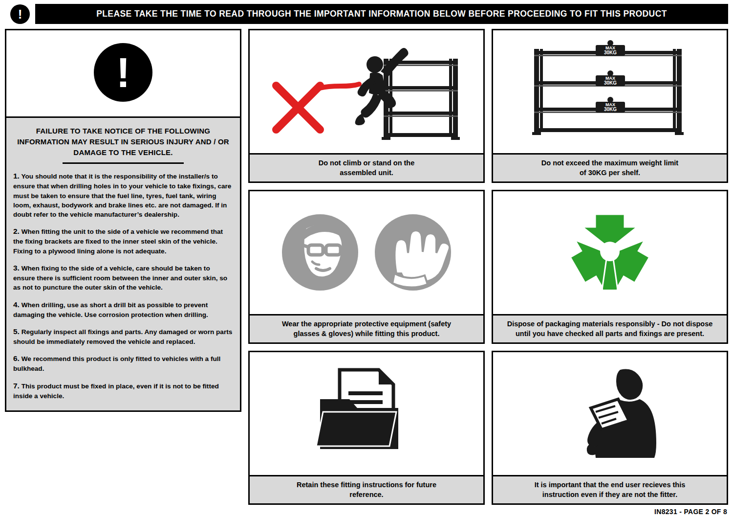!
PLEASE TAKE THE TIME TO READ THROUGH THE IMPORTANT INFORMATION BELOW BEFORE PROCEEDING TO FIT THIS PRODUCT
!
FAILURE TO TAKE NOTICE OF THE FOLLOWING INFORMATION MAY RESULT IN SERIOUS INJURY AND / OR DAMAGE TO THE VEHICLE.
1. You should note that it is the responsibility of the installer/s to ensure that when drilling holes in to your vehicle to take fixings, care must be taken to ensure that the fuel line, tyres, fuel tank, wiring loom, exhaust, bodywork and brake lines etc. are not damaged. If in doubt refer to the vehicle manufacturer’s dealership.
2. When fitting the unit to the side of a vehicle we recommend that the fixing brackets are fixed to the inner steel skin of the vehicle. Fixing to a plywood lining alone is not adequate.
3. When fixing to the side of a vehicle, care should be taken to ensure there is sufficient room between the inner and outer skin, so as not to puncture the outer skin of the vehicle.
4. When drilling, use as short a drill bit as possible to prevent damaging the vehicle. Use corrosion protection when drilling.
5. Regularly inspect all fixings and parts. Any damaged or worn parts should be immediately removed the vehicle and replaced.
6. We recommend this product is only fitted to vehicles with a full bulkhead.
7. This product must be fixed in place, even if it is not to be fitted inside a vehicle.
Do not climb or stand on the
assembled unit.
Wear the appropriate protective equipment (safety
glasses & gloves) while fitting this product.
Retain these fitting instructions for future
reference.
MAX 30KG MAX 30KG MAX 30KG
Do not exceed the maximum weight limit
of 30KG per shelf.
Dispose of packaging materials responsibly - Do not dispose
until you have checked all parts and fixings are present.
It is important that the end user recieves this
instruction even if they are not the fitter.
IN8231 - PAGE 2 OF 8